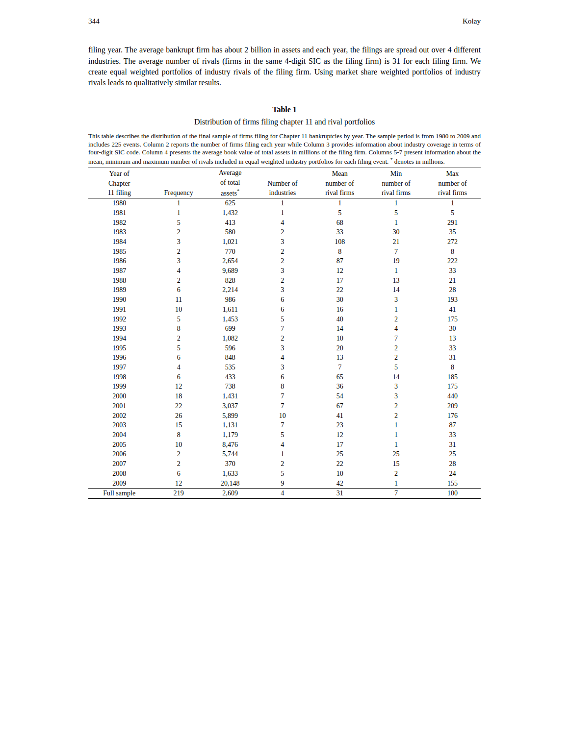344 Kolay
filing year. The average bankrupt firm has about 2 billion in assets and each year, the filings are spread out over 4 different industries. The average number of rivals (firms in the same 4-digit SIC as the filing firm) is 31 for each filing firm. We create equal weighted portfolios of industry rivals of the filing firm. Using market share weighted portfolios of industry rivals leads to qualitatively similar results.
Table 1
Distribution of firms filing chapter 11 and rival portfolios
This table describes the distribution of the final sample of firms filing for Chapter 11 bankruptcies by year. The sample period is from 1980 to 2009 and includes 225 events. Column 2 reports the number of firms filing each year while Column 3 provides information about industry coverage in terms of four-digit SIC code. Column 4 presents the average book value of total assets in millions of the filing firm. Columns 5-7 present information about the mean, minimum and maximum number of rivals included in equal weighted industry portfolios for each filing event. * denotes in millions.
| Year of Chapter 11 filing | Frequency | Average of total assets * | Number of industries | Mean number of rival firms | Min number of rival firms | Max number of rival firms |
| --- | --- | --- | --- | --- | --- | --- |
| 1980 | 1 | 625 | 1 | 1 | 1 | 1 |
| 1981 | 1 | 1,432 | 1 | 5 | 5 | 5 |
| 1982 | 5 | 413 | 4 | 68 | 1 | 291 |
| 1983 | 2 | 580 | 2 | 33 | 30 | 35 |
| 1984 | 3 | 1,021 | 3 | 108 | 21 | 272 |
| 1985 | 2 | 770 | 2 | 8 | 7 | 8 |
| 1986 | 3 | 2,654 | 2 | 87 | 19 | 222 |
| 1987 | 4 | 9,689 | 3 | 12 | 1 | 33 |
| 1988 | 2 | 828 | 2 | 17 | 13 | 21 |
| 1989 | 6 | 2,214 | 3 | 22 | 14 | 28 |
| 1990 | 11 | 986 | 6 | 30 | 3 | 193 |
| 1991 | 10 | 1,611 | 6 | 16 | 1 | 41 |
| 1992 | 5 | 1,453 | 5 | 40 | 2 | 175 |
| 1993 | 8 | 699 | 7 | 14 | 4 | 30 |
| 1994 | 2 | 1,082 | 2 | 10 | 7 | 13 |
| 1995 | 5 | 596 | 3 | 20 | 2 | 33 |
| 1996 | 6 | 848 | 4 | 13 | 2 | 31 |
| 1997 | 4 | 535 | 3 | 7 | 5 | 8 |
| 1998 | 6 | 433 | 6 | 65 | 14 | 185 |
| 1999 | 12 | 738 | 8 | 36 | 3 | 175 |
| 2000 | 18 | 1,431 | 7 | 54 | 3 | 440 |
| 2001 | 22 | 3,037 | 7 | 67 | 2 | 209 |
| 2002 | 26 | 5,899 | 10 | 41 | 2 | 176 |
| 2003 | 15 | 1,131 | 7 | 23 | 1 | 87 |
| 2004 | 8 | 1,179 | 5 | 12 | 1 | 33 |
| 2005 | 10 | 8,476 | 4 | 17 | 1 | 31 |
| 2006 | 2 | 5,744 | 1 | 25 | 25 | 25 |
| 2007 | 2 | 370 | 2 | 22 | 15 | 28 |
| 2008 | 6 | 1,633 | 5 | 10 | 2 | 24 |
| 2009 | 12 | 20,148 | 9 | 42 | 1 | 155 |
| Full sample | 219 | 2,609 | 4 | 31 | 7 | 100 |